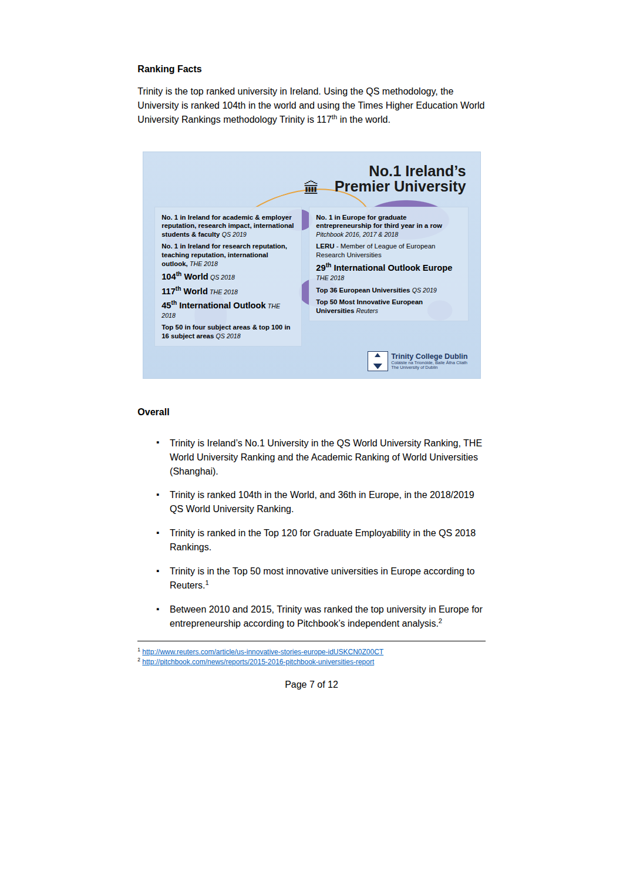Ranking Facts
Trinity is the top ranked university in Ireland. Using the QS methodology, the University is ranked 104th in the world and using the Times Higher Education World University Rankings methodology Trinity is 117th in the world.
🏛
No.1 Ireland’s
Premier University
No. 1 in Ireland for academic & employer reputation, research impact, international students & faculty QS 2019
No. 1 in Ireland for research reputation, teaching reputation, international outlook, THE 2018
104th World QS 2018
117th World THE 2018
45th International Outlook THE 2018
Top 50 in four subject areas & top 100 in 16 subject areas QS 2018
No. 1 in Europe for graduate entrepreneurship for third year in a row
Pitchbook 2016, 2017 & 2018
LERU - Member of League of European Research Universities
29th International Outlook Europe
THE 2018
Top 36 European Universities QS 2019
Top 50 Most Innovative European Universities Reuters
Trinity College Dublin
Coláiste na Tríonóide, Baile Átha Cliath
The University of Dublin
Overall
Trinity is Ireland’s No.1 University in the QS World University Ranking, THE World University Ranking and the Academic Ranking of World Universities (Shanghai).
Trinity is ranked 104th in the World, and 36th in Europe, in the 2018/2019 QS World University Ranking.
Trinity is ranked in the Top 120 for Graduate Employability in the QS 2018 Rankings.
Trinity is in the Top 50 most innovative universities in Europe according to Reuters.1
Between 2010 and 2015, Trinity was ranked the top university in Europe for entrepreneurship according to Pitchbook’s independent analysis.2
1 http://www.reuters.com/article/us-innovative-stories-europe-idUSKCN0Z00CT
2 http://pitchbook.com/news/reports/2015-2016-pitchbook-universities-report
Page 7 of 12